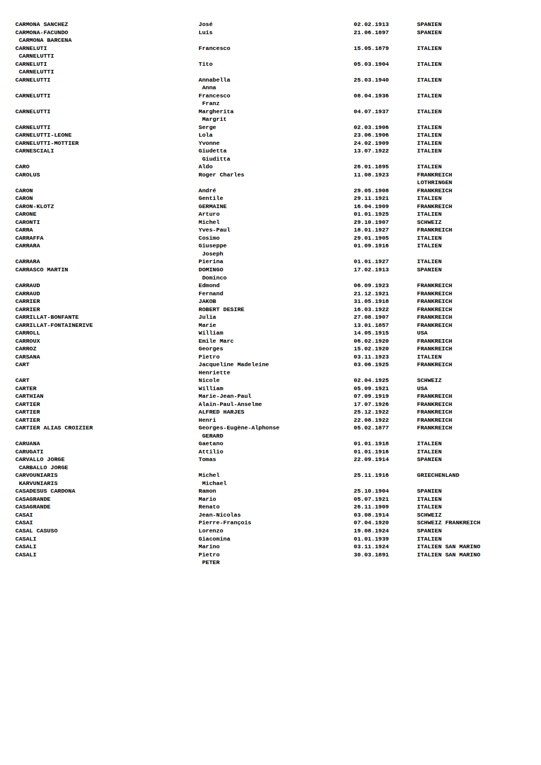| CARMONA SANCHEZ | José | 02.02.1913 | SPANIEN |
| CARMONA-FACUNDO | Luis | 21.06.1897 | SPANIEN |
| CARMONA BARCENA | | | |
| CARNELUTI | Francesco | 15.05.1879 | ITALIEN |
| CARNELUTTI | | | |
| CARNELUTI | Tito | 05.03.1904 | ITALIEN |
| CARNELUTTI | | | |
| CARNELUTTI | Annabella | 25.03.1940 | ITALIEN |
| | Anna | | |
| CARNELUTTI | Francesco | 08.04.1936 | ITALIEN |
| | Franz | | |
| CARNELUTTI | Margherita | 04.07.1937 | ITALIEN |
| | Margrit | | |
| CARNELUTTI | Serge | 02.03.1906 | ITALIEN |
| CARNELUTTI-LEONE | Lola | 23.06.1906 | ITALIEN |
| CARNELUTTI-MOTTIER | Yvonne | 24.02.1909 | ITALIEN |
| CARNESCIALI | Giudetta | 13.07.1922 | ITALIEN |
| | Giuditta | | |
| CARO | Aldo | 26.01.1895 | ITALIEN |
| CAROLUS | Roger Charles | 11.08.1923 | FRANKREICH |
| | | | LOTHRINGEN |
| CARON | André | 29.05.1908 | FRANKREICH |
| CARON | Gentile | 29.11.1921 | ITALIEN |
| CARON-KLOTZ | GERMAINE | 16.04.1909 | FRANKREICH |
| CARONE | Arturo | 01.01.1925 | ITALIEN |
| CARONTI | Michel | 29.10.1907 | SCHWEIZ |
| CARRA | Yves-Paul | 18.01.1927 | FRANKREICH |
| CARRAFFA | Cosimo | 29.01.1905 | ITALIEN |
| CARRARA | Giuseppe | 01.09.1916 | ITALIEN |
| | Joseph | | |
| CARRARA | Pierina | 01.01.1927 | ITALIEN |
| CARRASCO MARTIN | DOMINGO | 17.02.1913 | SPANIEN |
| | Dominco | | |
| CARRAUD | Edmond | 06.09.1923 | FRANKREICH |
| CARRAUD | Fernand | 21.12.1921 | FRANKREICH |
| CARRIER | JAKOB | 31.05.1918 | FRANKREICH |
| CARRIER | ROBERT DESIRE | 16.03.1922 | FRANKREICH |
| CARRILLAT-BONFANTE | Julia | 27.08.1907 | FRANKREICH |
| CARRILLAT-FONTAINERIVE | Marie | 13.01.1857 | FRANKREICH |
| CARROLL | William | 14.05.1915 | USA |
| CARROUX | Emile Marc | 06.02.1920 | FRANKREICH |
| CARROZ | Georges | 15.02.1920 | FRANKREICH |
| CARSANA | Pietro | 03.11.1923 | ITALIEN |
| CART | Jacqueline Madeleine | 03.06.1925 | FRANKREICH |
| | Henriette | | |
| CART | Nicole | 02.04.1925 | SCHWEIZ |
| CARTER | William | 05.09.1921 | USA |
| CARTHIAN | Marie-Jean-Paul | 07.09.1919 | FRANKREICH |
| CARTIER | Alain-Paul-Anselme | 17.07.1926 | FRANKREICH |
| CARTIER | ALFRED HARJES | 25.12.1922 | FRANKREICH |
| CARTIER | Henri | 22.08.1922 | FRANKREICH |
| CARTIER ALIAS CROIZIER | Georges-Eugène-Alphonse | 05.02.1877 | FRANKREICH |
| | GERARD | | |
| CARUANA | Gaetano | 01.01.1918 | ITALIEN |
| CARUGATI | Attilio | 01.01.1916 | ITALIEN |
| CARVALLO JORGE | Tomas | 22.09.1914 | SPANIEN |
| CARBALLO JORGE | | | |
| CARVOUNIARIS | Michel | 25.11.1916 | GRIECHENLAND |
| KARVUNIARIS | Michael | | |
| CASADESUS CARDONA | Ramon | 25.10.1904 | SPANIEN |
| CASAGRANDE | Mario | 05.07.1921 | ITALIEN |
| CASAGRANDE | Renato | 26.11.1909 | ITALIEN |
| CASAI | Jean-Nicolas | 03.08.1914 | SCHWEIZ |
| CASAI | Pierre-François | 07.04.1920 | SCHWEIZ FRANKREICH |
| CASAL CASUSO | Lorenzo | 19.08.1924 | SPANIEN |
| CASALI | Giacomina | 01.01.1939 | ITALIEN |
| CASALI | Marino | 03.11.1924 | ITALIEN SAN MARINO |
| CASALI | Pietro | 30.03.1891 | ITALIEN SAN MARINO |
| | PETER | | |